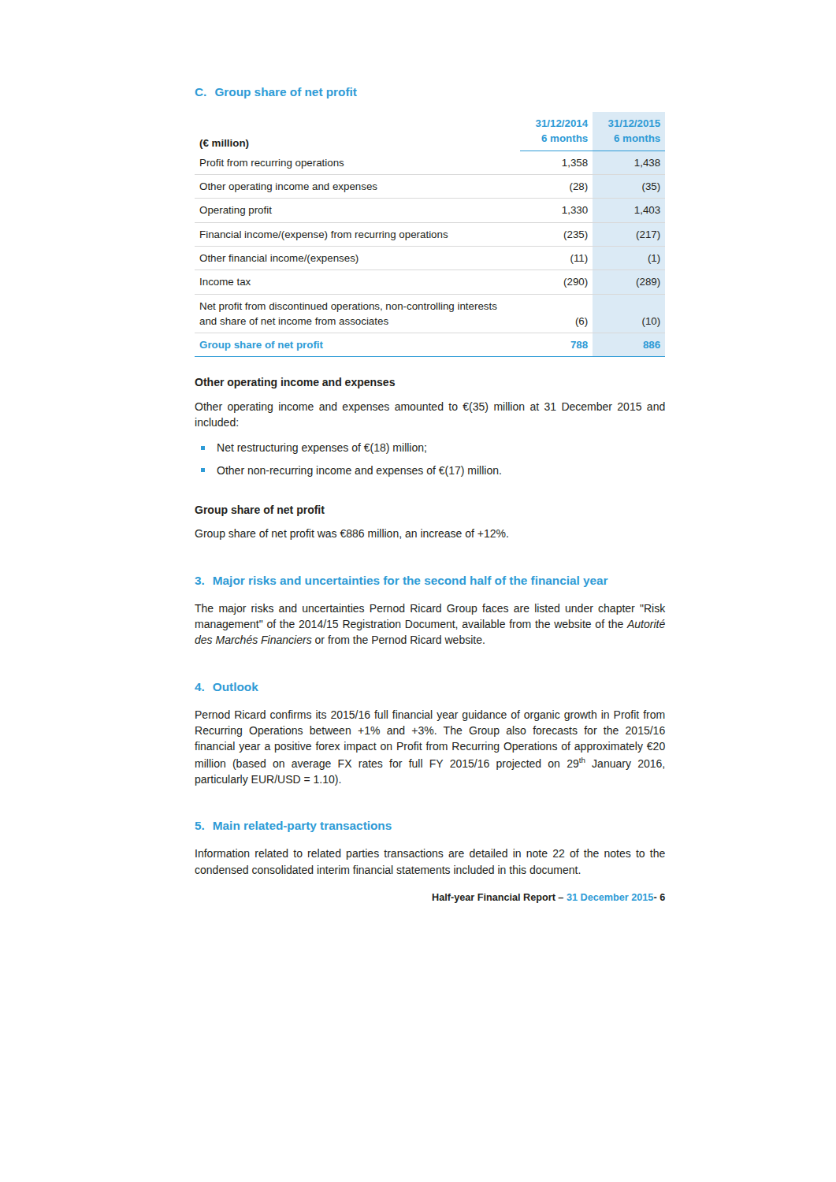C. Group share of net profit
| (€ million) | 31/12/2014 | 31/12/2015 |
| --- | --- | --- |
| 6 months | 6 months |
| Profit from recurring operations | 1,358 | 1,438 |
| Other operating income and expenses | (28) | (35) |
| Operating profit | 1,330 | 1,403 |
| Financial income/(expense) from recurring operations | (235) | (217) |
| Other financial income/(expenses) | (11) | (1) |
| Income tax | (290) | (289) |
| Net profit from discontinued operations, non-controlling interests and share of net income from associates | (6) | (10) |
| Group share of net profit | 788 | 886 |
Other operating income and expenses
Other operating income and expenses amounted to €(35) million at 31 December 2015 and included:
Net restructuring expenses of €(18) million;
Other non-recurring income and expenses of €(17) million.
Group share of net profit
Group share of net profit was €886 million, an increase of +12%.
3. Major risks and uncertainties for the second half of the financial year
The major risks and uncertainties Pernod Ricard Group faces are listed under chapter "Risk management" of the 2014/15 Registration Document, available from the website of the Autorité des Marchés Financiers or from the Pernod Ricard website.
4. Outlook
Pernod Ricard confirms its 2015/16 full financial year guidance of organic growth in Profit from Recurring Operations between +1% and +3%. The Group also forecasts for the 2015/16 financial year a positive forex impact on Profit from Recurring Operations of approximately €20 million (based on average FX rates for full FY 2015/16 projected on 29th January 2016, particularly EUR/USD = 1.10).
5. Main related-party transactions
Information related to related parties transactions are detailed in note 22 of the notes to the condensed consolidated interim financial statements included in this document.
Half-year Financial Report – 31 December 2015- 6